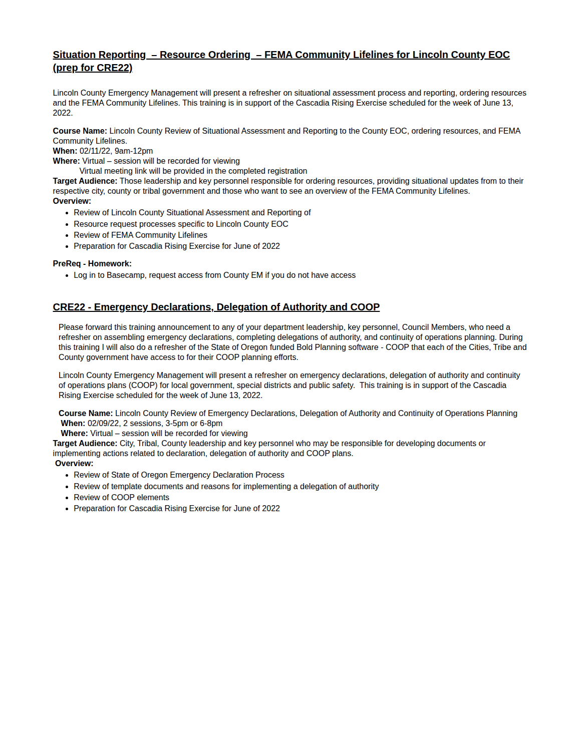Situation Reporting – Resource Ordering – FEMA Community Lifelines for Lincoln County EOC (prep for CRE22)
Lincoln County Emergency Management will present a refresher on situational assessment process and reporting, ordering resources and the FEMA Community Lifelines. This training is in support of the Cascadia Rising Exercise scheduled for the week of June 13, 2022.
Course Name: Lincoln County Review of Situational Assessment and Reporting to the County EOC, ordering resources, and FEMA Community Lifelines.
When: 02/11/22, 9am-12pm
Where: Virtual – session will be recorded for viewing
Virtual meeting link will be provided in the completed registration
Target Audience: Those leadership and key personnel responsible for ordering resources, providing situational updates from to their respective city, county or tribal government and those who want to see an overview of the FEMA Community Lifelines.
Overview:
Review of Lincoln County Situational Assessment and Reporting of
Resource request processes specific to Lincoln County EOC
Review of FEMA Community Lifelines
Preparation for Cascadia Rising Exercise for June of 2022
PreReq - Homework:
Log in to Basecamp, request access from County EM if you do not have access
CRE22 - Emergency Declarations, Delegation of Authority and COOP
Please forward this training announcement to any of your department leadership, key personnel, Council Members, who need a refresher on assembling emergency declarations, completing delegations of authority, and continuity of operations planning. During this training I will also do a refresher of the State of Oregon funded Bold Planning software - COOP that each of the Cities, Tribe and County government have access to for their COOP planning efforts.
Lincoln County Emergency Management will present a refresher on emergency declarations, delegation of authority and continuity of operations plans (COOP) for local government, special districts and public safety. This training is in support of the Cascadia Rising Exercise scheduled for the week of June 13, 2022.
Course Name: Lincoln County Review of Emergency Declarations, Delegation of Authority and Continuity of Operations Planning
When: 02/09/22, 2 sessions, 3-5pm or 6-8pm
Where: Virtual – session will be recorded for viewing
Target Audience: City, Tribal, County leadership and key personnel who may be responsible for developing documents or implementing actions related to declaration, delegation of authority and COOP plans.
Overview:
Review of State of Oregon Emergency Declaration Process
Review of template documents and reasons for implementing a delegation of authority
Review of COOP elements
Preparation for Cascadia Rising Exercise for June of 2022